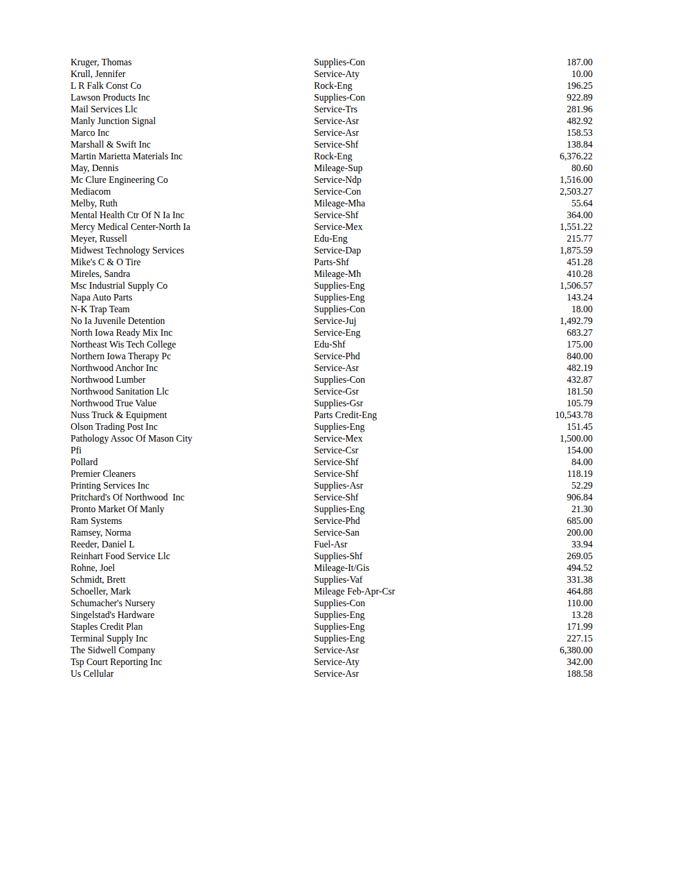| Kruger, Thomas | Supplies-Con | 187.00 |
| Krull, Jennifer | Service-Aty | 10.00 |
| L R Falk Const Co | Rock-Eng | 196.25 |
| Lawson Products Inc | Supplies-Con | 922.89 |
| Mail Services Llc | Service-Trs | 281.96 |
| Manly Junction Signal | Service-Asr | 482.92 |
| Marco Inc | Service-Asr | 158.53 |
| Marshall & Swift Inc | Service-Shf | 138.84 |
| Martin Marietta Materials Inc | Rock-Eng | 6,376.22 |
| May, Dennis | Mileage-Sup | 80.60 |
| Mc Clure Engineering Co | Service-Ndp | 1,516.00 |
| Mediacom | Service-Con | 2,503.27 |
| Melby, Ruth | Mileage-Mha | 55.64 |
| Mental Health Ctr Of N Ia Inc | Service-Shf | 364.00 |
| Mercy Medical Center-North Ia | Service-Mex | 1,551.22 |
| Meyer, Russell | Edu-Eng | 215.77 |
| Midwest Technology Services | Service-Dap | 1,875.59 |
| Mike's C & O Tire | Parts-Shf | 451.28 |
| Mireles, Sandra | Mileage-Mh | 410.28 |
| Msc Industrial Supply Co | Supplies-Eng | 1,506.57 |
| Napa Auto Parts | Supplies-Eng | 143.24 |
| N-K Trap Team | Supplies-Con | 18.00 |
| No Ia Juvenile Detention | Service-Juj | 1,492.79 |
| North Iowa Ready Mix Inc | Service-Eng | 683.27 |
| Northeast Wis Tech College | Edu-Shf | 175.00 |
| Northern Iowa Therapy Pc | Service-Phd | 840.00 |
| Northwood Anchor Inc | Service-Asr | 482.19 |
| Northwood Lumber | Supplies-Con | 432.87 |
| Northwood Sanitation Llc | Service-Gsr | 181.50 |
| Northwood True Value | Supplies-Gsr | 105.79 |
| Nuss Truck & Equipment | Parts Credit-Eng | 10,543.78 |
| Olson Trading Post Inc | Supplies-Eng | 151.45 |
| Pathology Assoc Of Mason City | Service-Mex | 1,500.00 |
| Pfi | Service-Csr | 154.00 |
| Pollard | Service-Shf | 84.00 |
| Premier Cleaners | Service-Shf | 118.19 |
| Printing Services Inc | Supplies-Asr | 52.29 |
| Pritchard's Of Northwood Inc | Service-Shf | 906.84 |
| Pronto Market Of Manly | Supplies-Eng | 21.30 |
| Ram Systems | Service-Phd | 685.00 |
| Ramsey, Norma | Service-San | 200.00 |
| Reeder, Daniel L | Fuel-Asr | 33.94 |
| Reinhart Food Service Llc | Supplies-Shf | 269.05 |
| Rohne, Joel | Mileage-It/Gis | 494.52 |
| Schmidt, Brett | Supplies-Vaf | 331.38 |
| Schoeller, Mark | Mileage Feb-Apr-Csr | 464.88 |
| Schumacher's Nursery | Supplies-Con | 110.00 |
| Singelstad's Hardware | Supplies-Eng | 13.28 |
| Staples Credit Plan | Supplies-Eng | 171.99 |
| Terminal Supply Inc | Supplies-Eng | 227.15 |
| The Sidwell Company | Service-Asr | 6,380.00 |
| Tsp Court Reporting Inc | Service-Aty | 342.00 |
| Us Cellular | Service-Asr | 188.58 |